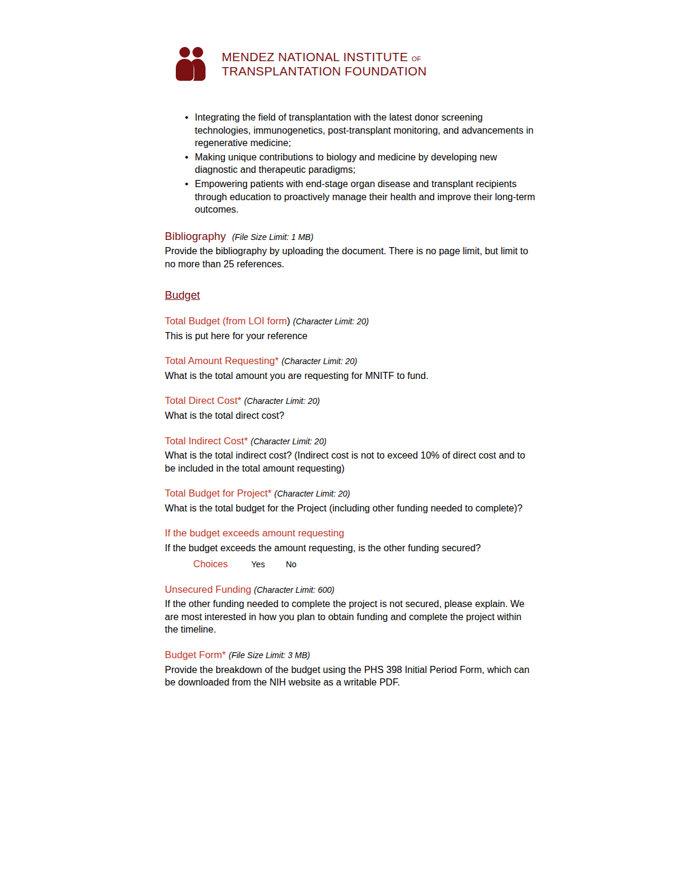Mendez National Institute of
Transplantation Foundation
Integrating the field of transplantation with the latest donor screening technologies, immunogenetics, post-transplant monitoring, and advancements in regenerative medicine;
Making unique contributions to biology and medicine by developing new diagnostic and therapeutic paradigms;
Empowering patients with end-stage organ disease and transplant recipients through education to proactively manage their health and improve their long-term outcomes.
Bibliography (File Size Limit: 1 MB)
Provide the bibliography by uploading the document. There is no page limit, but limit to no more than 25 references.
Budget
Total Budget (from LOI form) (Character Limit: 20)
This is put here for your reference
Total Amount Requesting* (Character Limit: 20)
What is the total amount you are requesting for MNITF to fund.
Total Direct Cost* (Character Limit: 20)
What is the total direct cost?
Total Indirect Cost* (Character Limit: 20)
What is the total indirect cost? (Indirect cost is not to exceed 10% of direct cost and to be included in the total amount requesting)
Total Budget for Project* (Character Limit: 20)
What is the total budget for the Project (including other funding needed to complete)?
If the budget exceeds amount requesting
If the budget exceeds the amount requesting, is the other funding secured?
Choices Yes No
Unsecured Funding (Character Limit: 600)
If the other funding needed to complete the project is not secured, please explain. We are most interested in how you plan to obtain funding and complete the project within the timeline.
Budget Form* (File Size Limit: 3 MB)
Provide the breakdown of the budget using the PHS 398 Initial Period Form, which can be downloaded from the NIH website as a writable PDF.